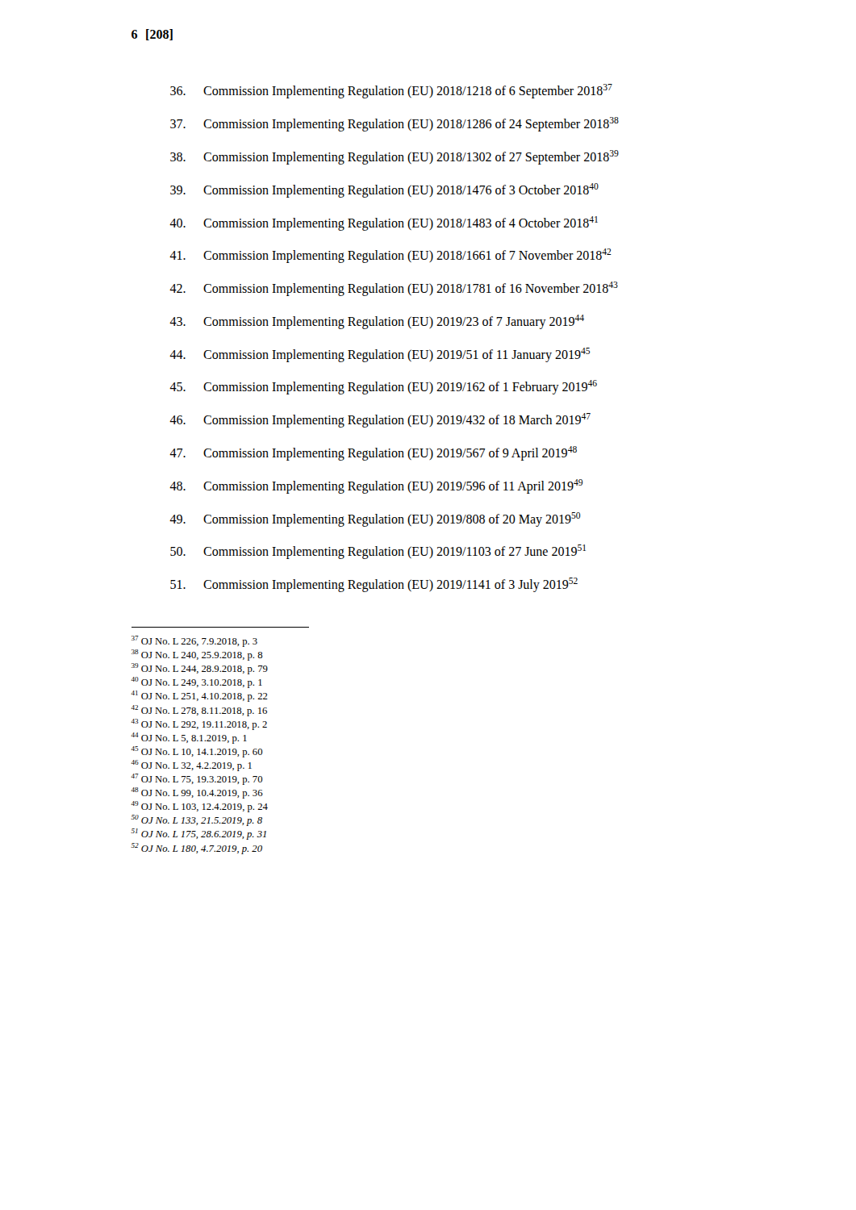6[208]
Commission Implementing Regulation (EU) 2018/1218 of 6 September 201837
Commission Implementing Regulation (EU) 2018/1286 of 24 September 201838
Commission Implementing Regulation (EU) 2018/1302 of 27 September 201839
Commission Implementing Regulation (EU) 2018/1476 of 3 October 201840
Commission Implementing Regulation (EU) 2018/1483 of 4 October 201841
Commission Implementing Regulation (EU) 2018/1661 of 7 November 201842
Commission Implementing Regulation (EU) 2018/1781 of 16 November 201843
Commission Implementing Regulation (EU) 2019/23 of 7 January 201944
Commission Implementing Regulation (EU) 2019/51 of 11 January 201945
Commission Implementing Regulation (EU) 2019/162 of 1 February 201946
Commission Implementing Regulation (EU) 2019/432 of 18 March 201947
Commission Implementing Regulation (EU) 2019/567 of 9 April 201948
Commission Implementing Regulation (EU) 2019/596 of 11 April 201949
Commission Implementing Regulation (EU) 2019/808 of 20 May 201950
Commission Implementing Regulation (EU) 2019/1103 of 27 June 201951
Commission Implementing Regulation (EU) 2019/1141 of 3 July 201952
37 OJ No. L 226, 7.9.2018, p. 3
38 OJ No. L 240, 25.9.2018, p. 8
39 OJ No. L 244, 28.9.2018, p. 79
40 OJ No. L 249, 3.10.2018, p. 1
41 OJ No. L 251, 4.10.2018, p. 22
42 OJ No. L 278, 8.11.2018, p. 16
43 OJ No. L 292, 19.11.2018, p. 2
44 OJ No. L 5, 8.1.2019, p. 1
45 OJ No. L 10, 14.1.2019, p. 60
46 OJ No. L 32, 4.2.2019, p. 1
47 OJ No. L 75, 19.3.2019, p. 70
48 OJ No. L 99, 10.4.2019, p. 36
49 OJ No. L 103, 12.4.2019, p. 24
50 OJ No. L 133, 21.5.2019, p. 8
51 OJ No. L 175, 28.6.2019, p. 31
52 OJ No. L 180, 4.7.2019, p. 20